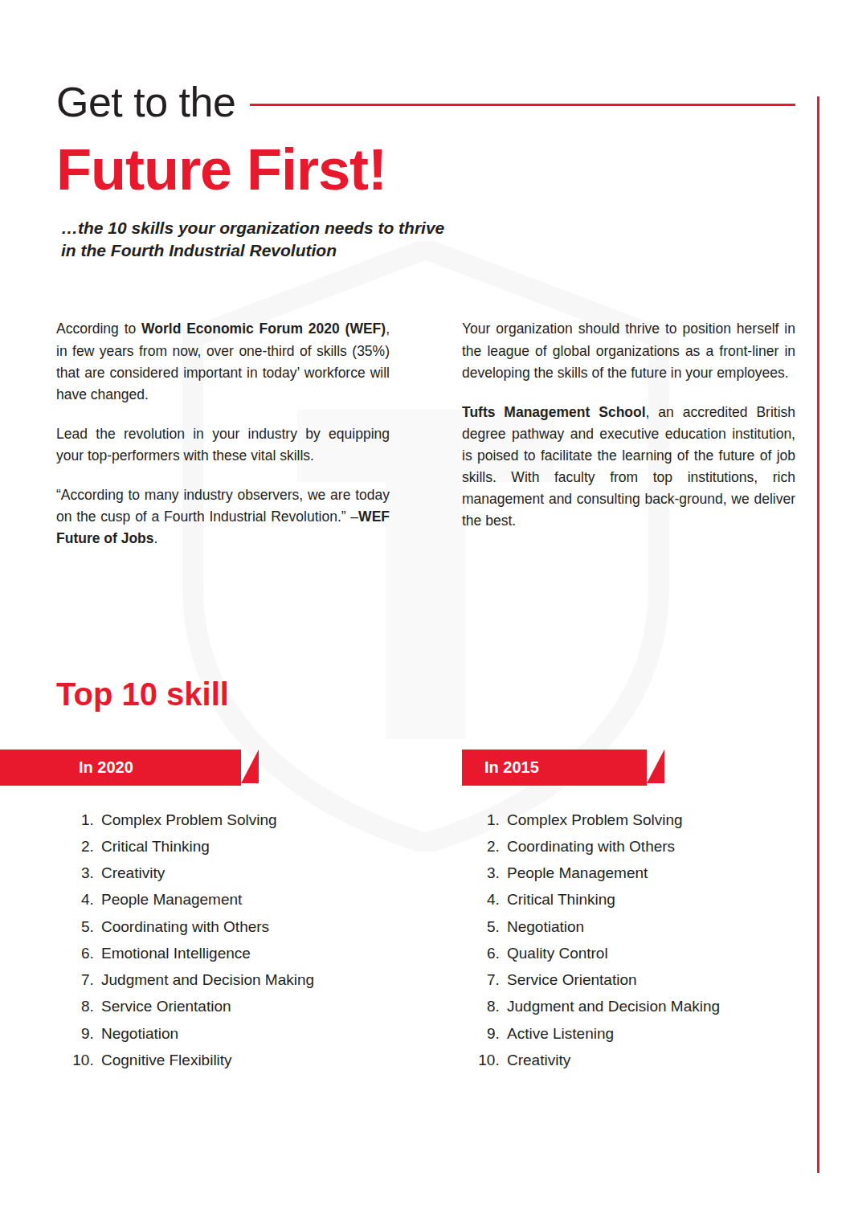Get to the
Future First!
…the 10 skills your organization needs to thrive
in the Fourth Industrial Revolution
According to World Economic Forum 2020 (WEF), in few years from now, over one-third of skills (35%) that are considered important in today’ workforce will have changed.
Lead the revolution in your industry by equipping your top-performers with these vital skills.
“According to many industry observers, we are today on the cusp of a Fourth Industrial Revolution.” –WEF Future of Jobs.
Your organization should thrive to position herself in the league of global organizations as a front-liner in developing the skills of the future in your employees.
Tufts Management School, an accredited British degree pathway and executive education institution, is poised to facilitate the learning of the future of job skills. With faculty from top institutions, rich management and consulting back-ground, we deliver the best.
Top 10 skill
In 2020
Complex Problem Solving
Critical Thinking
Creativity
People Management
Coordinating with Others
Emotional Intelligence
Judgment and Decision Making
Service Orientation
Negotiation
Cognitive Flexibility
In 2015
Complex Problem Solving
Coordinating with Others
People Management
Critical Thinking
Negotiation
Quality Control
Service Orientation
Judgment and Decision Making
Active Listening
Creativity